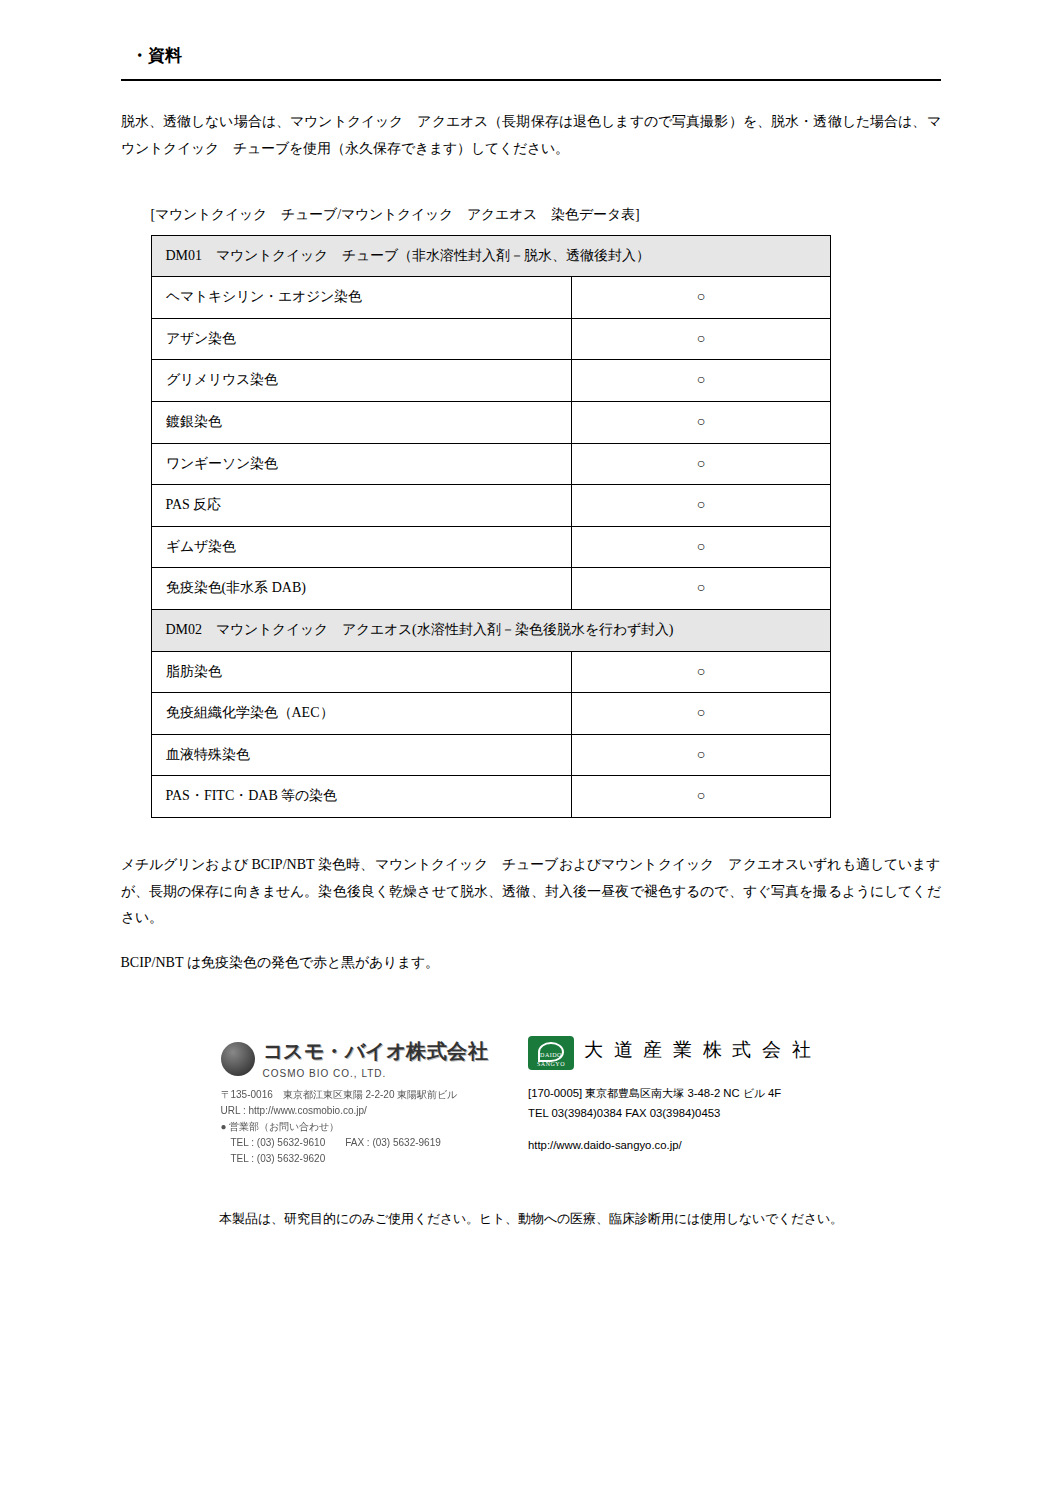・資料
脱水、透徹しない場合は、マウントクイック　アクエオス（長期保存は退色しますので写真撮影）を、脱水・透徹した場合は、マウントクイック　チューブを使用（永久保存できます）してください。
[マウントクイック　チューブ/マウントクイック　アクエオス　染色データ表]
| DM01 マウントクイック チューブ（非水溶性封入剤－脱水、透徹後封入） |
| ヘマトキシリン・エオジン染色 | ○ |
| アザン染色 | ○ |
| グリメリウス染色 | ○ |
| 鍍銀染色 | ○ |
| ワンギーソン染色 | ○ |
| PAS 反応 | ○ |
| ギムザ染色 | ○ |
| 免疫染色(非水系 DAB) | ○ |
| DM02 マウントクイック アクエオス(水溶性封入剤－染色後脱水を行わず封入) |
| 脂肪染色 | ○ |
| 免疫組織化学染色（AEC） | ○ |
| 血液特殊染色 | ○ |
| PAS・FITC・DAB 等の染色 | ○ |
メチルグリンおよび BCIP/NBT 染色時、マウントクイック　チューブおよびマウントクイック　アクエオスいずれも適していますが、長期の保存に向きません。染色後良く乾燥させて脱水、透徹、封入後一昼夜で褪色するので、すぐ写真を撮るようにしてください。
BCIP/NBT は免疫染色の発色で赤と黒があります。
コスモ・バイオ株式会社
COSMO BIO CO., LTD.
〒135-0016　東京都江東区東陽 2-2-20 東陽駅前ビル
URL : http://www.cosmobio.co.jp/
● 営業部（お問い合わせ）
　TEL : (03) 5632-9610　　FAX : (03) 5632-9619
　TEL : (03) 5632-9620
DAIDO SANGYO
大 道 産 業 株 式 会 社
[170-0005] 東京都豊島区南大塚 3-48-2 NC ビル 4F
TEL 03(3984)0384 FAX 03(3984)0453
http://www.daido-sangyo.co.jp/
本製品は、研究目的にのみご使用ください。ヒト、動物への医療、臨床診断用には使用しないでください。